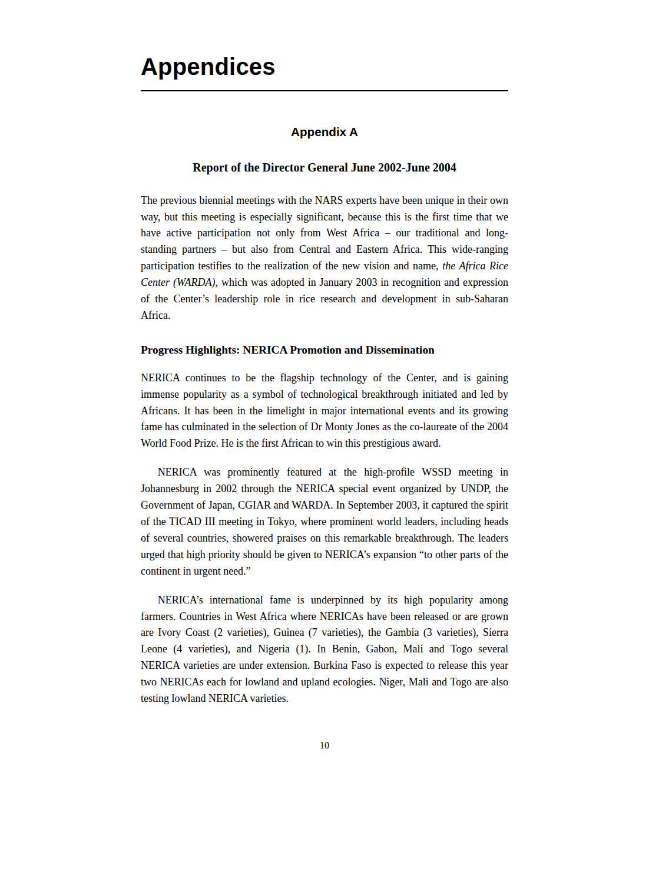Appendices
Appendix A
Report of the Director General June 2002-June 2004
The previous biennial meetings with the NARS experts have been unique in their own way, but this meeting is especially significant, because this is the first time that we have active participation not only from West Africa – our traditional and long-standing partners – but also from Central and Eastern Africa. This wide-ranging participation testifies to the realization of the new vision and name, the Africa Rice Center (WARDA), which was adopted in January 2003 in recognition and expression of the Center’s leadership role in rice research and development in sub-Saharan Africa.
Progress Highlights: NERICA Promotion and Dissemination
NERICA continues to be the flagship technology of the Center, and is gaining immense popularity as a symbol of technological breakthrough initiated and led by Africans. It has been in the limelight in major international events and its growing fame has culminated in the selection of Dr Monty Jones as the co-laureate of the 2004 World Food Prize. He is the first African to win this prestigious award.
NERICA was prominently featured at the high-profile WSSD meeting in Johannesburg in 2002 through the NERICA special event organized by UNDP, the Government of Japan, CGIAR and WARDA. In September 2003, it captured the spirit of the TICAD III meeting in Tokyo, where prominent world leaders, including heads of several countries, showered praises on this remarkable breakthrough. The leaders urged that high priority should be given to NERICA’s expansion “to other parts of the continent in urgent need.”
NERICA’s international fame is underpinned by its high popularity among farmers. Countries in West Africa where NERICAs have been released or are grown are Ivory Coast (2 varieties), Guinea (7 varieties), the Gambia (3 varieties), Sierra Leone (4 varieties), and Nigeria (1). In Benin, Gabon, Mali and Togo several NERICA varieties are under extension. Burkina Faso is expected to release this year two NERICAs each for lowland and upland ecologies. Niger, Mali and Togo are also testing lowland NERICA varieties.
10